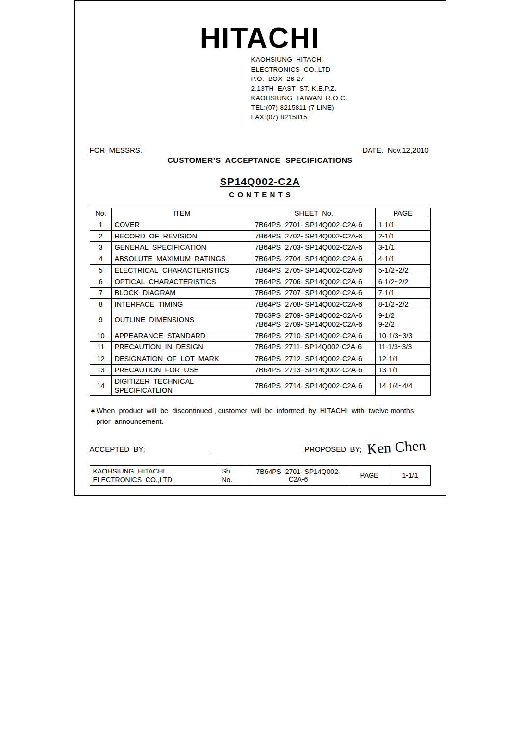HITACHI
KAOHSIUNG HITACHI
ELECTRONICS CO.,LTD
P.O. BOX 26-27
2,13TH EAST ST. K.E.P.Z.
KAOHSIUNG TAIWAN R.O.C.
TEL:(07) 8215811 (7 LINE)
FAX:(07) 8215815
FOR MESSRS.
DATE. Nov.12,2010
CUSTOMER’S ACCEPTANCE SPECIFICATIONS
SP14Q002-C2A
C O N T E N T S
| No. | ITEM | SHEET No. | PAGE |
| --- | --- | --- | --- |
| 1 | COVER | 7B64PS 2701- SP14Q002-C2A-6 | 1-1/1 |
| 2 | RECORD OF REVISION | 7B64PS 2702- SP14Q002-C2A-6 | 2-1/1 |
| 3 | GENERAL SPECIFICATION | 7B64PS 2703- SP14Q002-C2A-6 | 3-1/1 |
| 4 | ABSOLUTE MAXIMUM RATINGS | 7B64PS 2704- SP14Q002-C2A-6 | 4-1/1 |
| 5 | ELECTRICAL CHARACTERISTICS | 7B64PS 2705- SP14Q002-C2A-6 | 5-1/2~2/2 |
| 6 | OPTICAL CHARACTERISTICS | 7B64PS 2706- SP14Q002-C2A-6 | 6-1/2~2/2 |
| 7 | BLOCK DIAGRAM | 7B64PS 2707- SP14Q002-C2A-6 | 7-1/1 |
| 8 | INTERFACE TIMING | 7B64PS 2708- SP14Q002-C2A-6 | 8-1/2~2/2 |
| 9 | OUTLINE DIMENSIONS | 7B63PS 2709- SP14Q002-C2A-6 7B64PS 2709- SP14Q002-C2A-6 | 9-1/2 9-2/2 |
| 10 | APPEARANCE STANDARD | 7B64PS 2710- SP14Q002-C2A-6 | 10-1/3~3/3 |
| 11 | PRECAUTION IN DESIGN | 7B64PS 2711- SP14Q002-C2A-6 | 11-1/3~3/3 |
| 12 | DESIGNATION OF LOT MARK | 7B64PS 2712- SP14Q002-C2A-6 | 12-1/1 |
| 13 | PRECAUTION FOR USE | 7B64PS 2713- SP14Q002-C2A-6 | 13-1/1 |
| 14 | DIGITIZER TECHNICAL SPECIFICATLION | 7B64PS 2714- SP14Q002-C2A-6 | 14-1/4~4/4 |
∗ When product will be discontinued , customer will be informed by HITACHI with twelve months prior announcement.
ACCEPTED BY;
PROPOSED BY; Ken Chen
| KAOHSIUNG HITACHI ELECTRONICS CO.,LTD. | Sh. No. | 7B64PS 2701- SP14Q002-C2A-6 | PAGE | 1-1/1 |